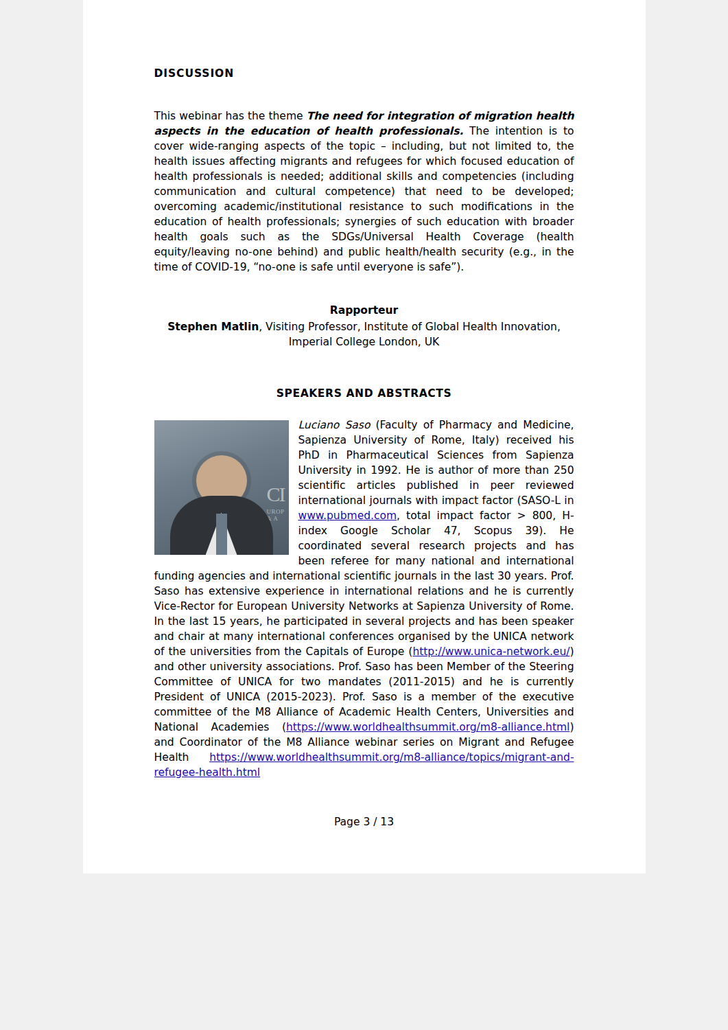DISCUSSION
This webinar has the theme The need for integration of migration health aspects in the education of health professionals. The intention is to cover wide-ranging aspects of the topic – including, but not limited to, the health issues affecting migrants and refugees for which focused education of health professionals is needed; additional skills and competencies (including communication and cultural competence) that need to be developed; overcoming academic/institutional resistance to such modifications in the education of health professionals; synergies of such education with broader health goals such as the SDGs/Universal Health Coverage (health equity/leaving no-one behind) and public health/health security (e.g., in the time of COVID-19, “no-one is safe until everyone is safe”).
Rapporteur Stephen Matlin, Visiting Professor, Institute of Global Health Innovation,
Imperial College London, UK
SPEAKERS AND ABSTRACTS
CIUROP
& A
Luciano Saso (Faculty of Pharmacy and Medicine, Sapienza University of Rome, Italy) received his PhD in Pharmaceutical Sciences from Sapienza University in 1992. He is author of more than 250 scientific articles published in peer reviewed international journals with impact factor (SASO-L in www.pubmed.com, total impact factor > 800, H-index Google Scholar 47, Scopus 39). He coordinated several research projects and has been referee for many national and international funding agencies and international scientific journals in the last 30 years. Prof. Saso has extensive experience in international relations and he is currently Vice-Rector for European University Networks at Sapienza University of Rome. In the last 15 years, he participated in several projects and has been speaker and chair at many international conferences organised by the UNICA network of the universities from the Capitals of Europe (http://www.unica-network.eu/) and other university associations. Prof. Saso has been Member of the Steering Committee of UNICA for two mandates (2011-2015) and he is currently President of UNICA (2015-2023). Prof. Saso is a member of the executive committee of the M8 Alliance of Academic Health Centers, Universities and National Academies (https://www.worldhealthsummit.org/m8-alliance.html) and Coordinator of the M8 Alliance webinar series on Migrant and Refugee Health https://www.worldhealthsummit.org/m8-alliance/topics/migrant-and-refugee-health.html
Page 3 / 13